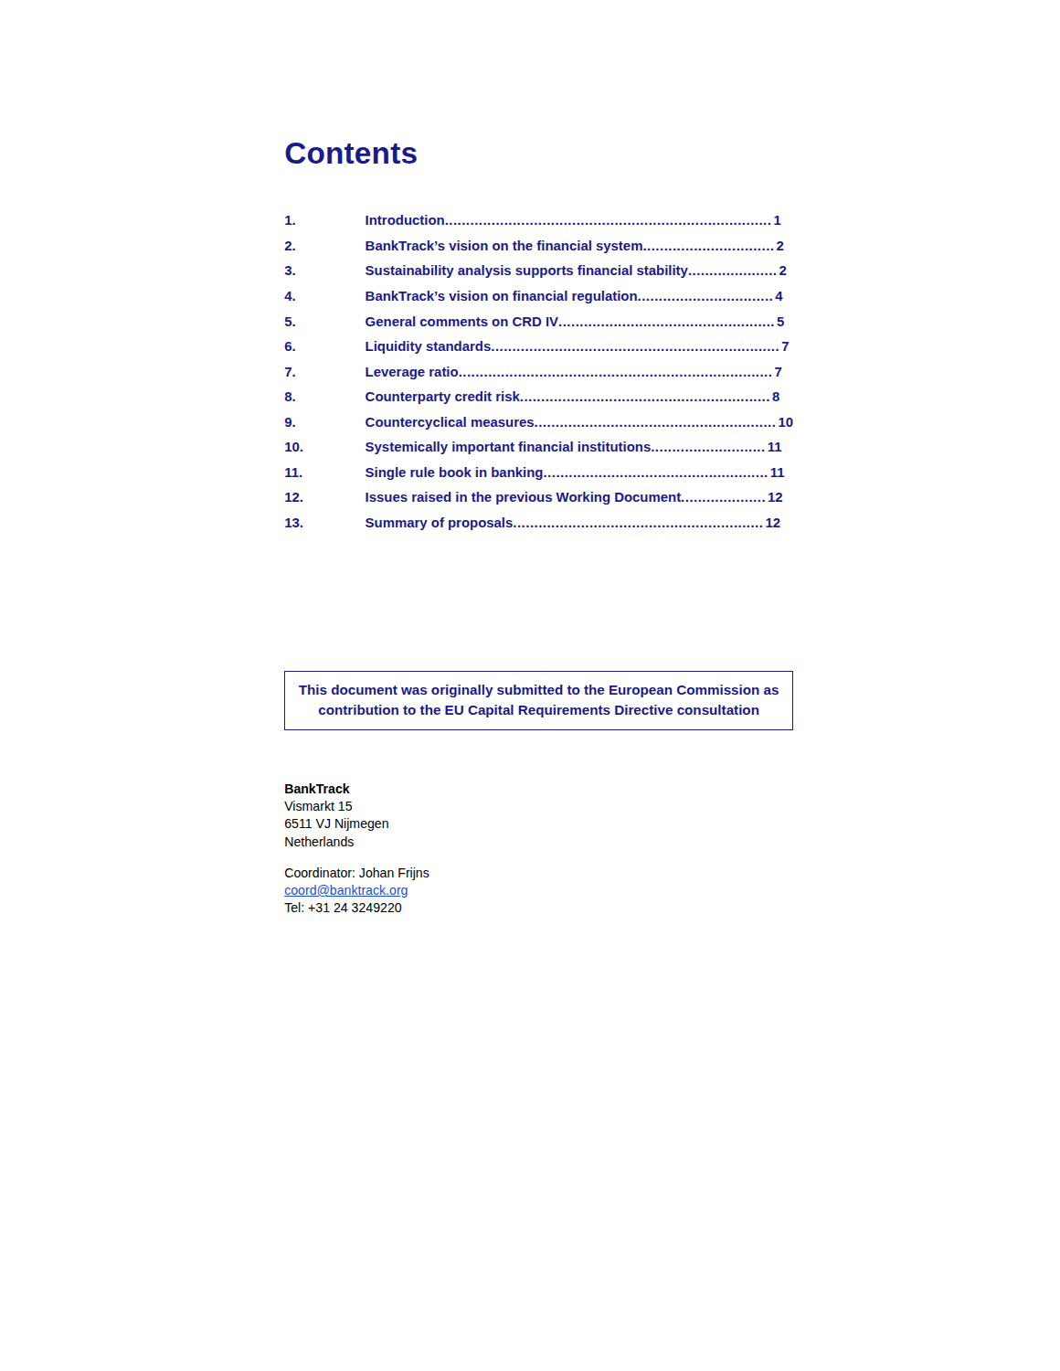Contents
| 1. | Introduction ............................................................................. 1 |
| 2. | BankTrack’s vision on the financial system ............................... 2 |
| 3. | Sustainability analysis supports financial stability ..................... 2 |
| 4. | BankTrack’s vision on financial regulation ................................ 4 |
| 5. | General comments on CRD IV ................................................... 5 |
| 6. | Liquidity standards .................................................................... 7 |
| 7. | Leverage ratio .......................................................................... 7 |
| 8. | Counterparty credit risk ........................................................... 8 |
| 9. | Countercyclical measures ......................................................... 10 |
| 10. | Systemically important financial institutions ........................... 11 |
| 11. | Single rule book in banking ..................................................... 11 |
| 12. | Issues raised in the previous Working Document .................... 12 |
| 13. | Summary of proposals ........................................................... 12 |
This document was originally submitted to the European Commission as contribution to the EU Capital Requirements Directive consultation
BankTrack
Vismarkt 15
6511 VJ Nijmegen
Netherlands
Coordinator: Johan Frijns
coord@banktrack.org
Tel: +31 24 3249220